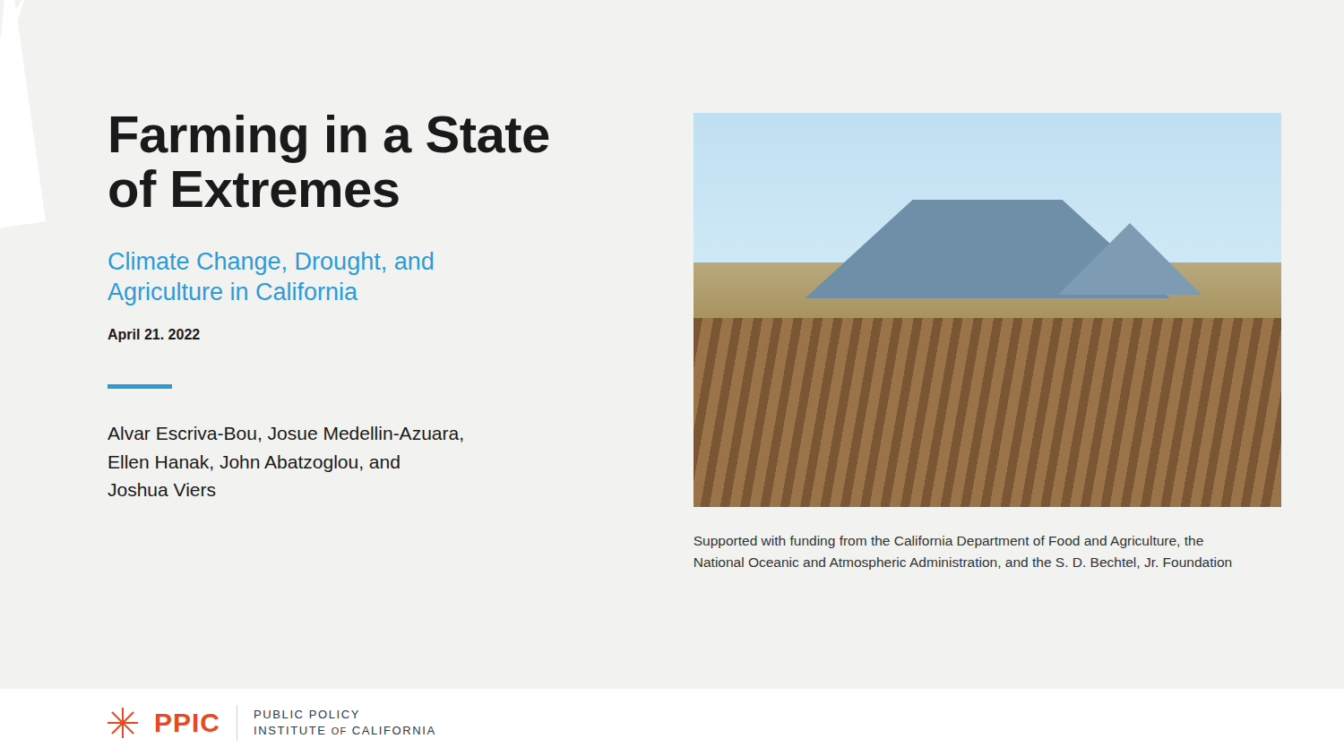Farming in a State
of Extremes
Climate Change, Drought, and
Agriculture in California
April 21. 2022
Alvar Escriva-Bou, Josue Medellin-Azuara,
Ellen Hanak, John Abatzoglou, and
Joshua Viers
Supported with funding from the California Department of Food and Agriculture, the National Oceanic and Atmospheric Administration, and the S. D. Bechtel, Jr. Foundation
PPIC
Public Policy
Institute of California